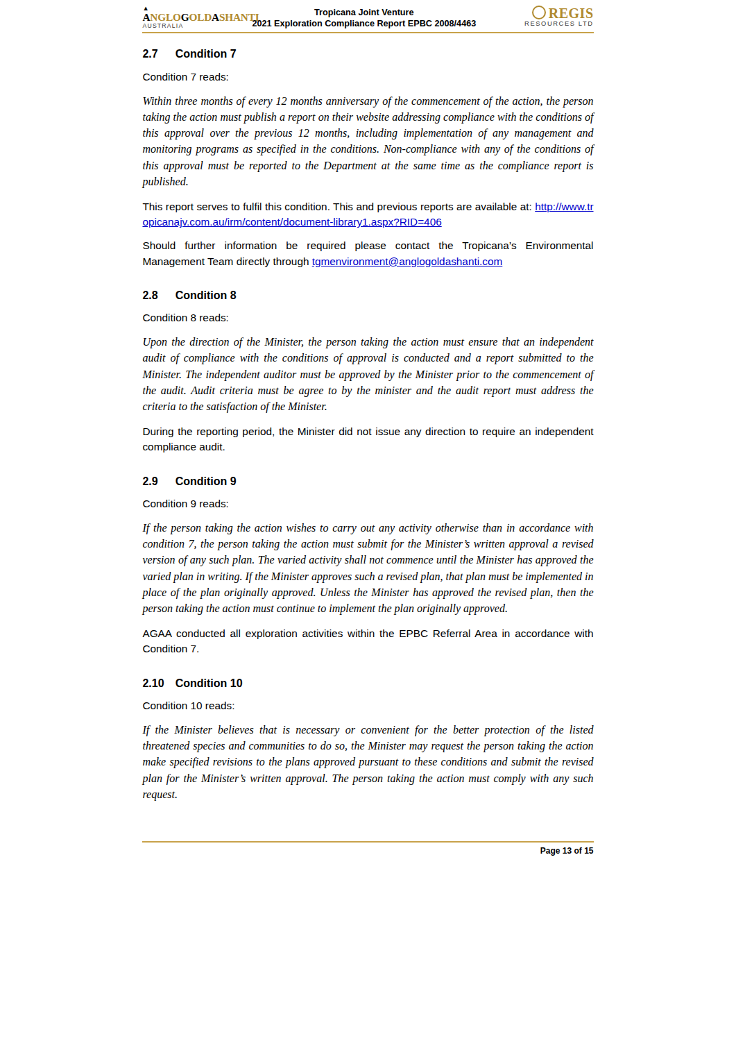▲
ANGLOGOLDASHANTI
AUSTRALIA
Tropicana Joint Venture
2021 Exploration Compliance Report EPBC 2008/4463
REGIS
RESOURCES LTD
2.7 Condition 7
Condition 7 reads:
Within three months of every 12 months anniversary of the commencement of the action, the person taking the action must publish a report on their website addressing compliance with the conditions of this approval over the previous 12 months, including implementation of any management and monitoring programs as specified in the conditions. Non-compliance with any of the conditions of this approval must be reported to the Department at the same time as the compliance report is published.
This report serves to fulfil this condition. This and previous reports are available at: http://www.tropicanajv.com.au/irm/content/document-library1.aspx?RID=406
Should further information be required please contact the Tropicana’s Environmental Management Team directly through tgmenvironment@anglogoldashanti.com
2.8 Condition 8
Condition 8 reads:
Upon the direction of the Minister, the person taking the action must ensure that an independent audit of compliance with the conditions of approval is conducted and a report submitted to the Minister. The independent auditor must be approved by the Minister prior to the commencement of the audit. Audit criteria must be agree to by the minister and the audit report must address the criteria to the satisfaction of the Minister.
During the reporting period, the Minister did not issue any direction to require an independent compliance audit.
2.9 Condition 9
Condition 9 reads:
If the person taking the action wishes to carry out any activity otherwise than in accordance with condition 7, the person taking the action must submit for the Minister’s written approval a revised version of any such plan. The varied activity shall not commence until the Minister has approved the varied plan in writing. If the Minister approves such a revised plan, that plan must be implemented in place of the plan originally approved. Unless the Minister has approved the revised plan, then the person taking the action must continue to implement the plan originally approved.
AGAA conducted all exploration activities within the EPBC Referral Area in accordance with Condition 7.
2.10 Condition 10
Condition 10 reads:
If the Minister believes that is necessary or convenient for the better protection of the listed threatened species and communities to do so, the Minister may request the person taking the action make specified revisions to the plans approved pursuant to these conditions and submit the revised plan for the Minister’s written approval. The person taking the action must comply with any such request.
Page 13 of 15